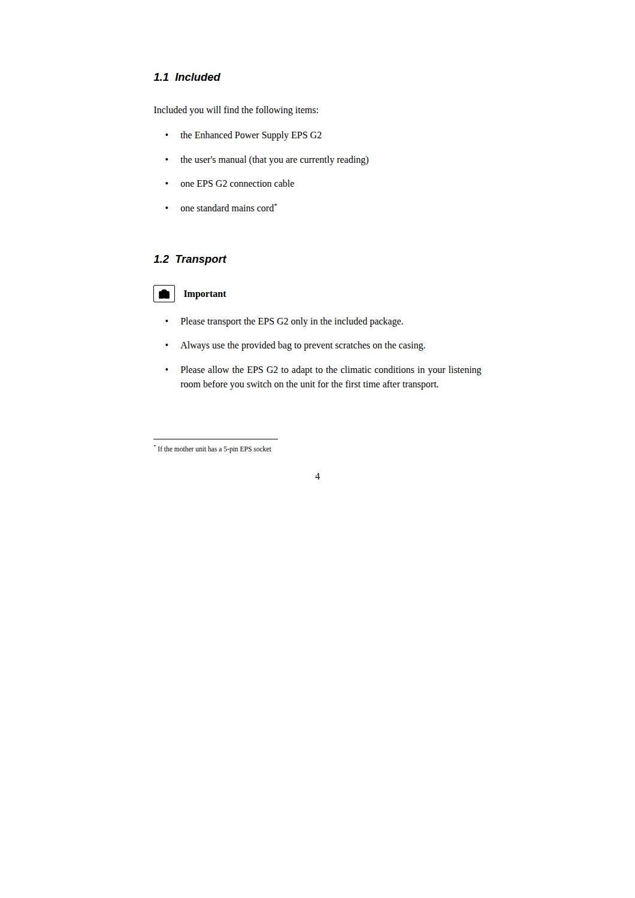1.1 Included
Included you will find the following items:
the Enhanced Power Supply EPS G2
the user's manual (that you are currently reading)
one EPS G2 connection cable
one standard mains cord*
1.2 Transport
Important
Please transport the EPS G2 only in the included package.
Always use the provided bag to prevent scratches on the casing.
Please allow the EPS G2 to adapt to the climatic conditions in your listening room before you switch on the unit for the first time after transport.
* If the mother unit has a 5-pin EPS socket
4